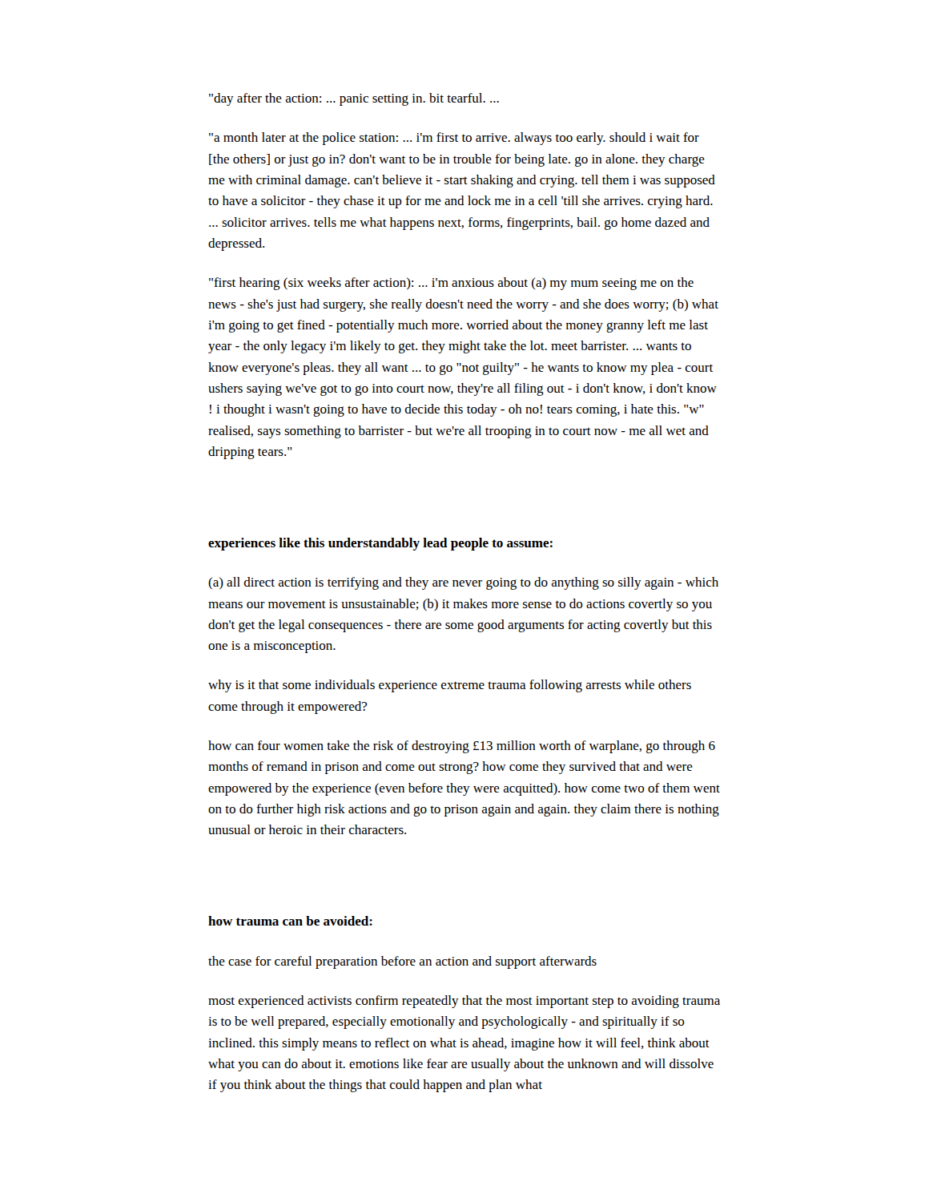"day after the action: ... panic setting in. bit tearful. ...
"a month later at the police station: ... i'm first to arrive. always too early. should i wait for [the others] or just go in? don't want to be in trouble for being late. go in alone. they charge me with criminal damage. can't believe it - start shaking and crying. tell them i was supposed to have a solicitor - they chase it up for me and lock me in a cell 'till she arrives. crying hard. ... solicitor arrives. tells me what happens next, forms, fingerprints, bail. go home dazed and depressed.
"first hearing (six weeks after action): ... i'm anxious about (a) my mum seeing me on the news - she's just had surgery, she really doesn't need the worry - and she does worry; (b) what i'm going to get fined - potentially much more. worried about the money granny left me last year - the only legacy i'm likely to get. they might take the lot. meet barrister. ... wants to know everyone's pleas. they all want ... to go "not guilty" - he wants to know my plea - court ushers saying we've got to go into court now, they're all filing out - i don't know, i don't know ! i thought i wasn't going to have to decide this today - oh no! tears coming, i hate this. "w" realised, says something to barrister - but we're all trooping in to court now - me all wet and dripping tears."
experiences like this understandably lead people to assume:
(a) all direct action is terrifying and they are never going to do anything so silly again - which means our movement is unsustainable; (b) it makes more sense to do actions covertly so you don't get the legal consequences - there are some good arguments for acting covertly but this one is a misconception.
why is it that some individuals experience extreme trauma following arrests while others come through it empowered?
how can four women take the risk of destroying £13 million worth of warplane, go through 6 months of remand in prison and come out strong? how come they survived that and were empowered by the experience (even before they were acquitted). how come two of them went on to do further high risk actions and go to prison again and again. they claim there is nothing unusual or heroic in their characters.
how trauma can be avoided:
the case for careful preparation before an action and support afterwards
most experienced activists confirm repeatedly that the most important step to avoiding trauma is to be well prepared, especially emotionally and psychologically - and spiritually if so inclined. this simply means to reflect on what is ahead, imagine how it will feel, think about what you can do about it. emotions like fear are usually about the unknown and will dissolve if you think about the things that could happen and plan what